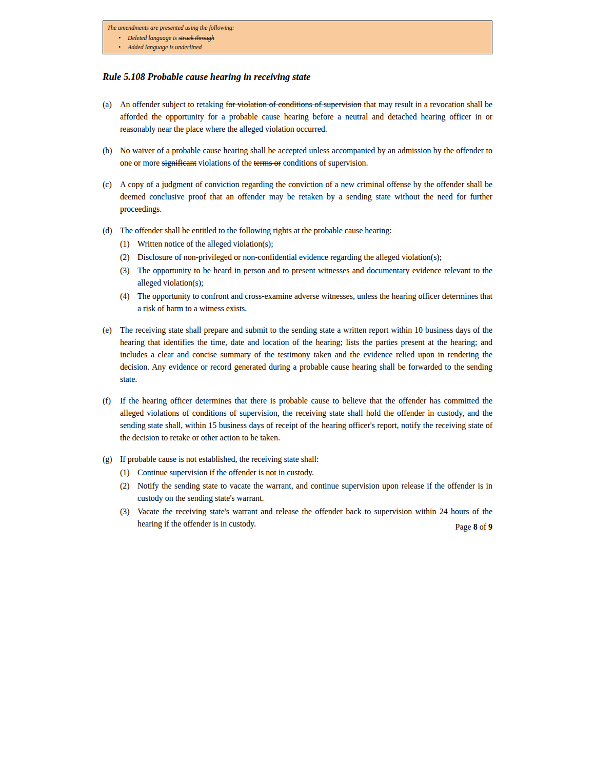The amendments are presented using the following:
Deleted language is struck through
Added language is underlined
Rule 5.108 Probable cause hearing in receiving state
(a)
An offender subject to retaking for violation of conditions of supervision that may result in a revocation shall be afforded the opportunity for a probable cause hearing before a neutral and detached hearing officer in or reasonably near the place where the alleged violation occurred.
(b)
No waiver of a probable cause hearing shall be accepted unless accompanied by an admission by the offender to one or more significant violations of the terms or conditions of supervision.
(c)
A copy of a judgment of conviction regarding the conviction of a new criminal offense by the offender shall be deemed conclusive proof that an offender may be retaken by a sending state without the need for further proceedings.
(d)
The offender shall be entitled to the following rights at the probable cause hearing:
(1)
Written notice of the alleged violation(s);
(2)
Disclosure of non-privileged or non-confidential evidence regarding the alleged violation(s);
(3)
The opportunity to be heard in person and to present witnesses and documentary evidence relevant to the alleged violation(s);
(4)
The opportunity to confront and cross-examine adverse witnesses, unless the hearing officer determines that a risk of harm to a witness exists.
(e)
The receiving state shall prepare and submit to the sending state a written report within 10 business days of the hearing that identifies the time, date and location of the hearing; lists the parties present at the hearing; and includes a clear and concise summary of the testimony taken and the evidence relied upon in rendering the decision. Any evidence or record generated during a probable cause hearing shall be forwarded to the sending state.
(f)
If the hearing officer determines that there is probable cause to believe that the offender has committed the alleged violations of conditions of supervision, the receiving state shall hold the offender in custody, and the sending state shall, within 15 business days of receipt of the hearing officer's report, notify the receiving state of the decision to retake or other action to be taken.
(g)
If probable cause is not established, the receiving state shall:
(1)
Continue supervision if the offender is not in custody.
(2)
Notify the sending state to vacate the warrant, and continue supervision upon release if the offender is in custody on the sending state's warrant.
(3)
Vacate the receiving state's warrant and release the offender back to supervision within 24 hours of the hearing if the offender is in custody.
Page 8 of 9